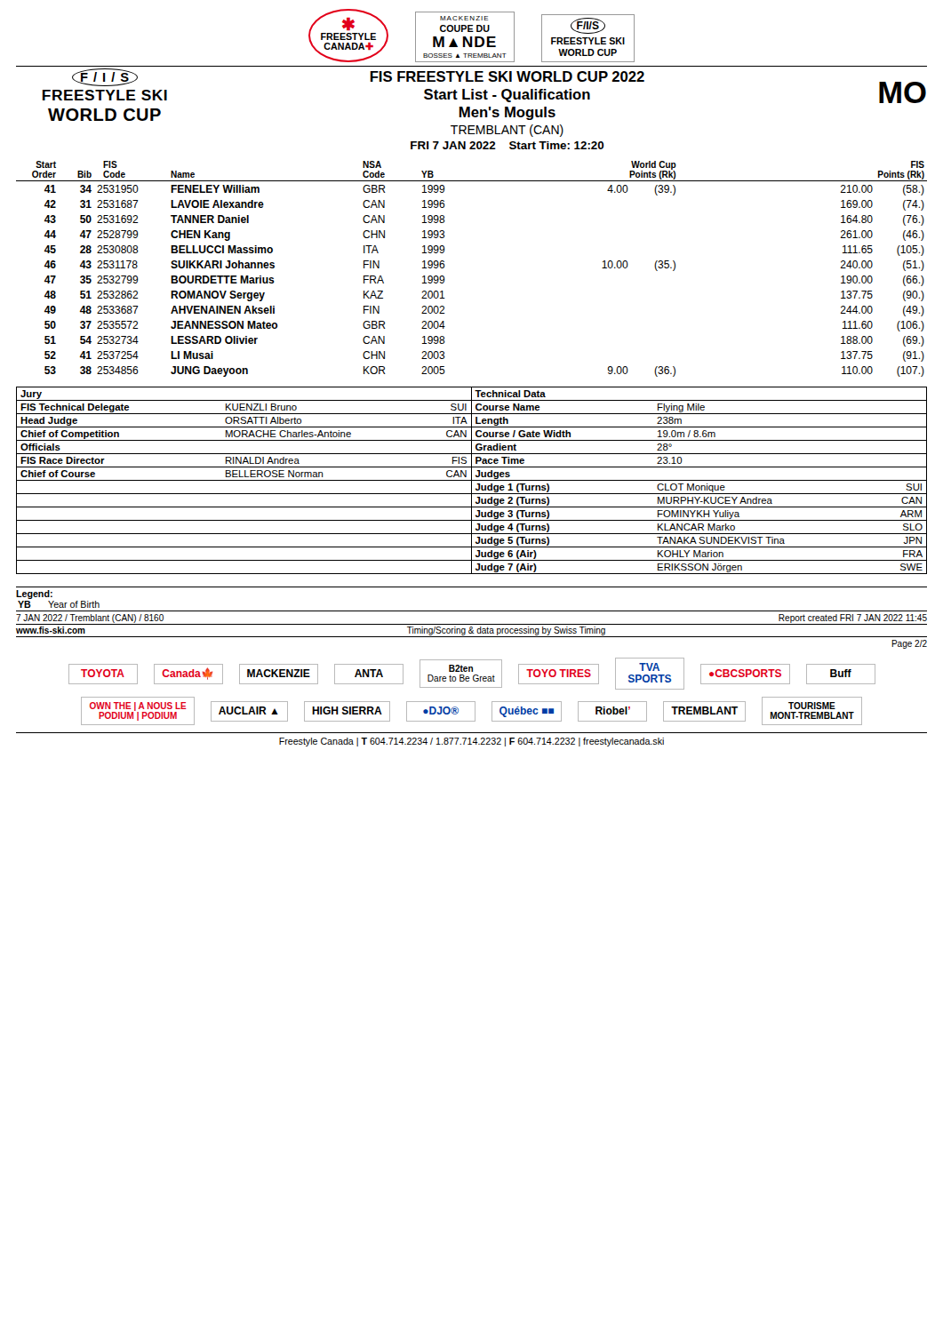✱
FREESTYLE
CANADA✚
MACKENZIE
COUPE DU
M▲NDE
BOSSES ▲ TREMBLANT
F/I/S
FREESTYLE SKI
WORLD CUP
F / I / S
FREESTYLE SKI
WORLD CUP
FIS FREESTYLE SKI WORLD CUP 2022
Start List - Qualification
Men's Moguls
TREMBLANT (CAN)
FRI 7 JAN 2022 Start Time: 12:20
MO
| Start Order | Bib | FIS Code | Name | NSA Code | YB | World Cup Points (Rk) | FIS Points (Rk) |
| --- | --- | --- | --- | --- | --- | --- | --- |
| 41 | 34 | 2531950 | FENELEY William | GBR | 1999 | 4.00 | (39.) | 210.00 | (58.) |
| 42 | 31 | 2531687 | LAVOIE Alexandre | CAN | 1996 | | | 169.00 | (74.) |
| 43 | 50 | 2531692 | TANNER Daniel | CAN | 1998 | | | 164.80 | (76.) |
| 44 | 47 | 2528799 | CHEN Kang | CHN | 1993 | | | 261.00 | (46.) |
| 45 | 28 | 2530808 | BELLUCCI Massimo | ITA | 1999 | | | 111.65 | (105.) |
| 46 | 43 | 2531178 | SUIKKARI Johannes | FIN | 1996 | 10.00 | (35.) | 240.00 | (51.) |
| 47 | 35 | 2532799 | BOURDETTE Marius | FRA | 1999 | | | 190.00 | (66.) |
| 48 | 51 | 2532862 | ROMANOV Sergey | KAZ | 2001 | | | 137.75 | (90.) |
| 49 | 48 | 2533687 | AHVENAINEN Akseli | FIN | 2002 | | | 244.00 | (49.) |
| 50 | 37 | 2535572 | JEANNESSON Mateo | GBR | 2004 | | | 111.60 | (106.) |
| 51 | 54 | 2532734 | LESSARD Olivier | CAN | 1998 | | | 188.00 | (69.) |
| 52 | 41 | 2537254 | LI Musai | CHN | 2003 | | | 137.75 | (91.) |
| 53 | 38 | 2534856 | JUNG Daeyoon | KOR | 2005 | 9.00 | (36.) | 110.00 | (107.) |
| Jury | | |
| FIS Technical Delegate | KUENZLI Bruno | SUI |
| Head Judge | ORSATTI Alberto | ITA |
| Chief of Competition | MORACHE Charles-Antoine | CAN |
| Officials | | |
| FIS Race Director | RINALDI Andrea | FIS |
| Chief of Course | BELLEROSE Norman | CAN |
| Technical Data | | |
| Course Name | Flying Mile | |
| Length | 238m | |
| Course / Gate Width | 19.0m / 8.6m | |
| Gradient | 28° | |
| Pace Time | 23.10 | |
| Judges | | |
| Judge 1 (Turns) | CLOT Monique | SUI |
| Judge 2 (Turns) | MURPHY-KUCEY Andrea | CAN |
| Judge 3 (Turns) | FOMINYKH Yuliya | ARM |
| Judge 4 (Turns) | KLANCAR Marko | SLO |
| Judge 5 (Turns) | TANAKA SUNDEKVIST Tina | JPN |
| Judge 6 (Air) | KOHLY Marion | FRA |
| Judge 7 (Air) | ERIKSSON Jörgen | SWE |
Legend:
| YB | Year of Birth |
7 JAN 2022 / Tremblant (CAN) / 8160
Report created FRI 7 JAN 2022 11:45
www.fis-ski.com Timing/Scoring & data processing by Swiss Timing
Page 2/2
TOYOTA
Canada🍁
MACKENZIE
ANTA
B2ten
Dare to Be Great
TOYO TIRES
TVA
SPORTS
●CBCSPORTS
Buff
OWN THE | A NOUS LE
PODIUM | PODIUM
AUCLAIR ▲
HIGH SIERRA
●DJO®
Québec ■■
Riobel’
TREMBLANT
TOURISME
MONT-TREMBLANT
Freestyle Canada | T 604.714.2234 / 1.877.714.2232 | F 604.714.2232 | freestylecanada.ski